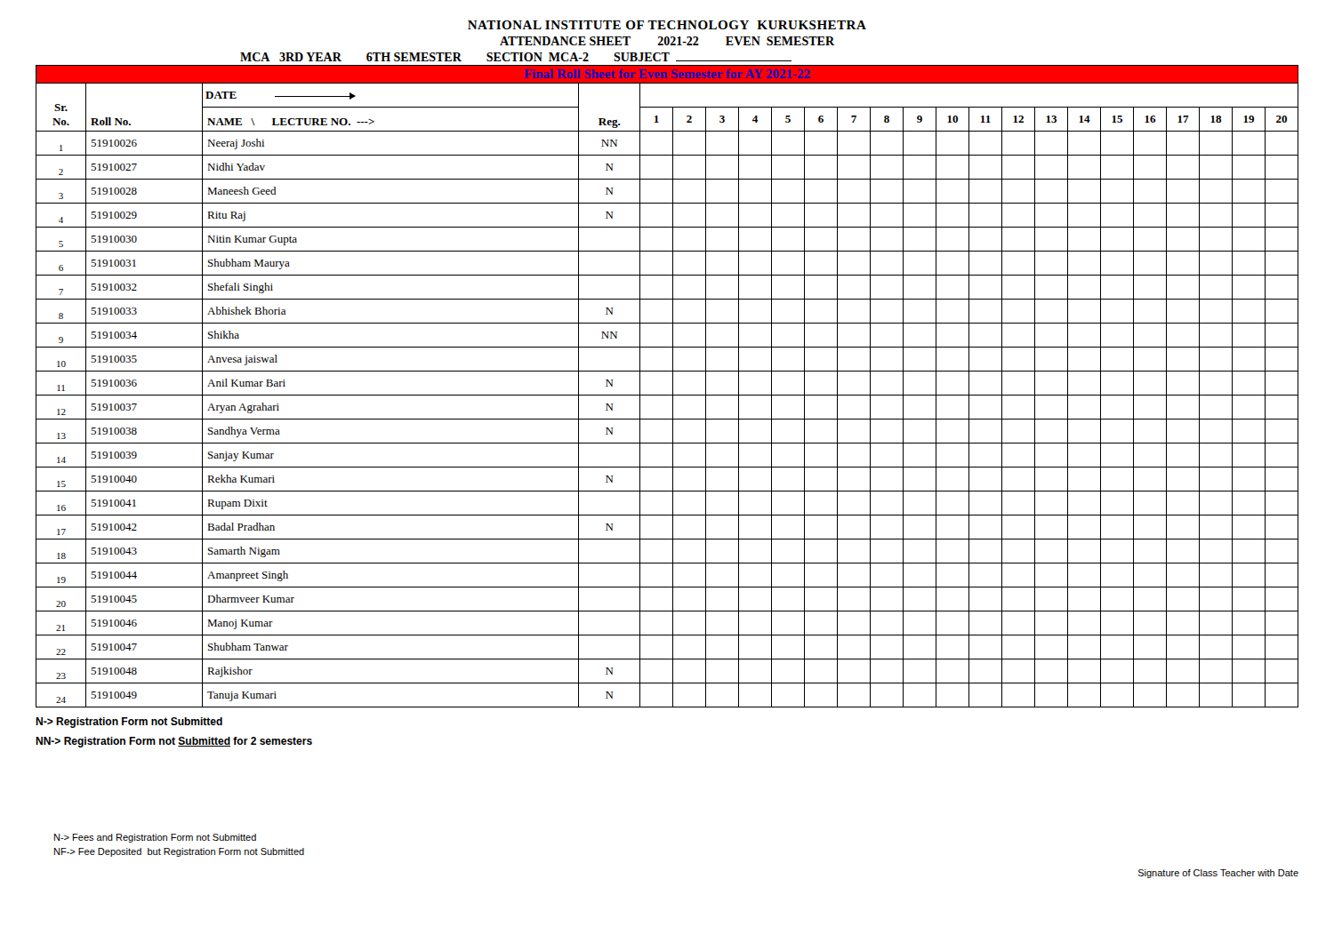NATIONAL INSTITUTE OF TECHNOLOGY KURUKSHETRA
ATTENDANCE SHEET 2021-22 EVEN SEMESTER
MCA 3RD YEAR 6TH SEMESTER SECTION MCA-2 SUBJECT
Final Roll Sheet for Even Semester for AY 2021-22
| Sr. No. | Roll No. | DATE | Reg. | |
| --- | --- | --- | --- | --- |
| NAME \ LECTURE NO. ---> | 1 | 2 | 3 | 4 | 5 | 6 | 7 | 8 | 9 | 10 | 11 | 12 | 13 | 14 | 15 | 16 | 17 | 18 | 19 | 20 |
| 1 | 51910026 | Neeraj Joshi | NN | | | | | | | | | | | | | | | | | | | | |
| 2 | 51910027 | Nidhi Yadav | N | | | | | | | | | | | | | | | | | | | | |
| 3 | 51910028 | Maneesh Geed | N | | | | | | | | | | | | | | | | | | | | |
| 4 | 51910029 | Ritu Raj | N | | | | | | | | | | | | | | | | | | | | |
| 5 | 51910030 | Nitin Kumar Gupta | | | | | | | | | | | | | | | | | | | | | |
| 6 | 51910031 | Shubham Maurya | | | | | | | | | | | | | | | | | | | | | |
| 7 | 51910032 | Shefali Singhi | | | | | | | | | | | | | | | | | | | | | |
| 8 | 51910033 | Abhishek Bhoria | N | | | | | | | | | | | | | | | | | | | | |
| 9 | 51910034 | Shikha | NN | | | | | | | | | | | | | | | | | | | | |
| 10 | 51910035 | Anvesa jaiswal | | | | | | | | | | | | | | | | | | | | | |
| 11 | 51910036 | Anil Kumar Bari | N | | | | | | | | | | | | | | | | | | | | |
| 12 | 51910037 | Aryan Agrahari | N | | | | | | | | | | | | | | | | | | | | |
| 13 | 51910038 | Sandhya Verma | N | | | | | | | | | | | | | | | | | | | | |
| 14 | 51910039 | Sanjay Kumar | | | | | | | | | | | | | | | | | | | | | |
| 15 | 51910040 | Rekha Kumari | N | | | | | | | | | | | | | | | | | | | | |
| 16 | 51910041 | Rupam Dixit | | | | | | | | | | | | | | | | | | | | | |
| 17 | 51910042 | Badal Pradhan | N | | | | | | | | | | | | | | | | | | | | |
| 18 | 51910043 | Samarth Nigam | | | | | | | | | | | | | | | | | | | | | |
| 19 | 51910044 | Amanpreet Singh | | | | | | | | | | | | | | | | | | | | | |
| 20 | 51910045 | Dharmveer Kumar | | | | | | | | | | | | | | | | | | | | | |
| 21 | 51910046 | Manoj Kumar | | | | | | | | | | | | | | | | | | | | | |
| 22 | 51910047 | Shubham Tanwar | | | | | | | | | | | | | | | | | | | | | |
| 23 | 51910048 | Rajkishor | N | | | | | | | | | | | | | | | | | | | | |
| 24 | 51910049 | Tanuja Kumari | N | | | | | | | | | | | | | | | | | | | | |
N-> Registration Form not Submitted
NN-> Registration Form not Submitted for 2 semesters
N-> Fees and Registration Form not Submitted
NF-> Fee Deposited but Registration Form not Submitted
Signature of Class Teacher with Date